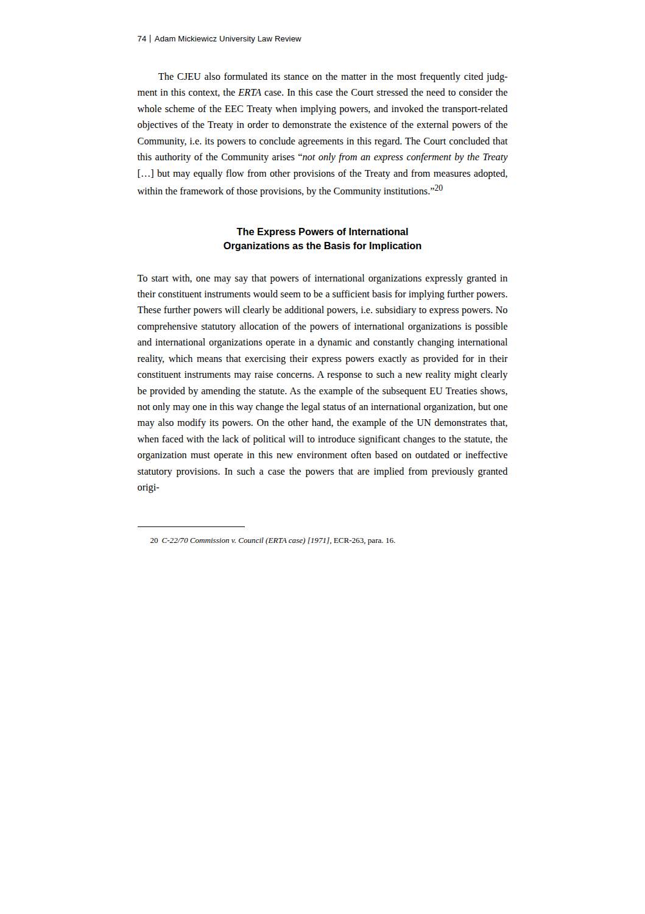74 Adam Mickiewicz University Law Review
The CJEU also formulated its stance on the matter in the most frequently cited judgment in this context, the ERTA case. In this case the Court stressed the need to consider the whole scheme of the EEC Treaty when implying powers, and invoked the transport-related objectives of the Treaty in order to demonstrate the existence of the external powers of the Community, i.e. its powers to conclude agreements in this regard. The Court concluded that this authority of the Community arises “not only from an express conferment by the Treaty […] but may equally flow from other provisions of the Treaty and from measures adopted, within the framework of those provisions, by the Community institutions.”20
The Express Powers of International
Organizations as the Basis for Implication
To start with, one may say that powers of international organizations expressly granted in their constituent instruments would seem to be a sufficient basis for implying further powers. These further powers will clearly be additional powers, i.e. subsidiary to express powers. No comprehensive statutory allocation of the powers of international organizations is possible and international organizations operate in a dynamic and constantly changing international reality, which means that exercising their express powers exactly as provided for in their constituent instruments may raise concerns. A response to such a new reality might clearly be provided by amending the statute. As the example of the subsequent EU Treaties shows, not only may one in this way change the legal status of an international organization, but one may also modify its powers. On the other hand, the example of the UN demonstrates that, when faced with the lack of political will to introduce significant changes to the statute, the organization must operate in this new environment often based on outdated or ineffective statutory provisions. In such a case the powers that are implied from previously granted origi-
20 C-22/70 Commission v. Council (ERTA case) [1971], ECR-263, para. 16.